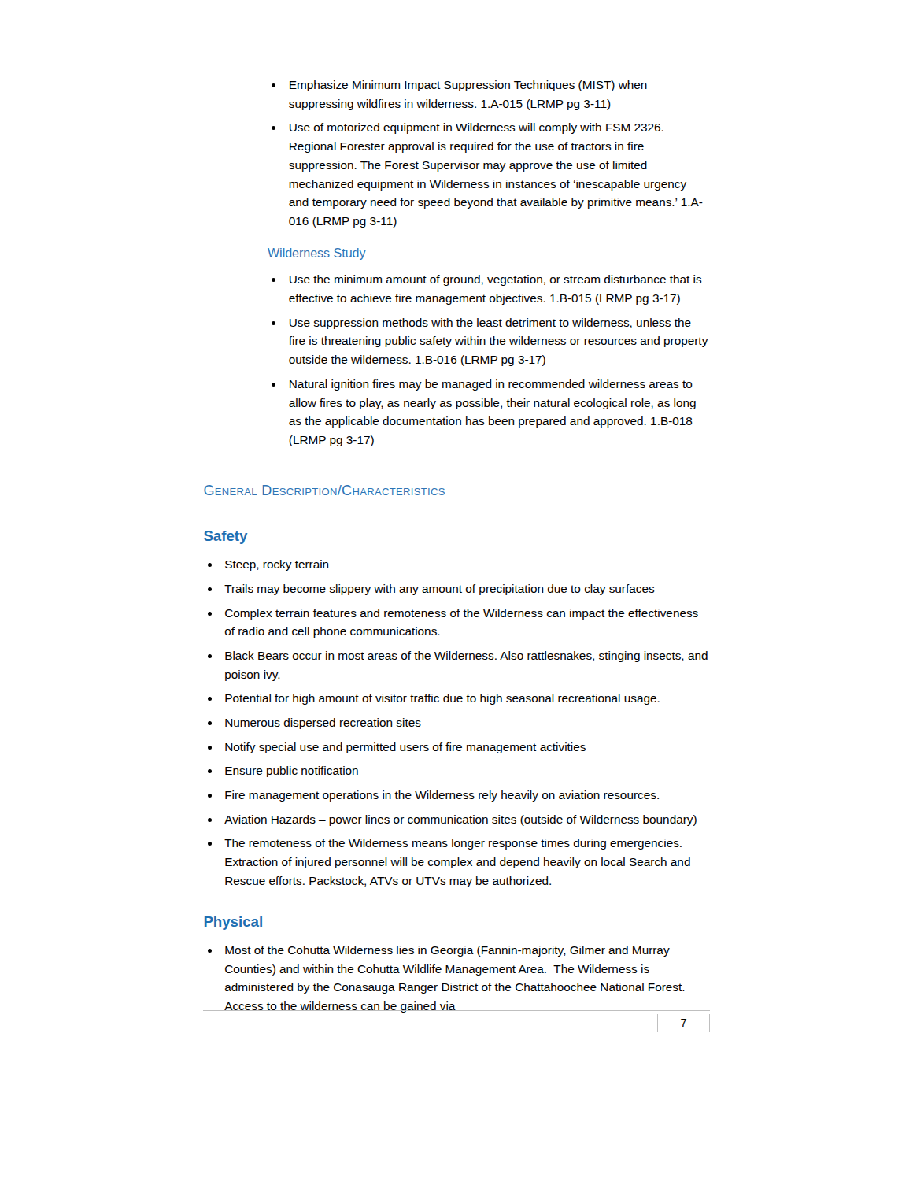Emphasize Minimum Impact Suppression Techniques (MIST) when suppressing wildfires in wilderness. 1.A-015 (LRMP pg 3-11)
Use of motorized equipment in Wilderness will comply with FSM 2326. Regional Forester approval is required for the use of tractors in fire suppression. The Forest Supervisor may approve the use of limited mechanized equipment in Wilderness in instances of ‘inescapable urgency and temporary need for speed beyond that available by primitive means.’ 1.A-016 (LRMP pg 3-11)
Wilderness Study
Use the minimum amount of ground, vegetation, or stream disturbance that is effective to achieve fire management objectives. 1.B-015 (LRMP pg 3-17)
Use suppression methods with the least detriment to wilderness, unless the fire is threatening public safety within the wilderness or resources and property outside the wilderness. 1.B-016 (LRMP pg 3-17)
Natural ignition fires may be managed in recommended wilderness areas to allow fires to play, as nearly as possible, their natural ecological role, as long as the applicable documentation has been prepared and approved. 1.B-018 (LRMP pg 3-17)
General Description/Characteristics
Safety
Steep, rocky terrain
Trails may become slippery with any amount of precipitation due to clay surfaces
Complex terrain features and remoteness of the Wilderness can impact the effectiveness of radio and cell phone communications.
Black Bears occur in most areas of the Wilderness. Also rattlesnakes, stinging insects, and poison ivy.
Potential for high amount of visitor traffic due to high seasonal recreational usage.
Numerous dispersed recreation sites
Notify special use and permitted users of fire management activities
Ensure public notification
Fire management operations in the Wilderness rely heavily on aviation resources.
Aviation Hazards – power lines or communication sites (outside of Wilderness boundary)
The remoteness of the Wilderness means longer response times during emergencies. Extraction of injured personnel will be complex and depend heavily on local Search and Rescue efforts. Packstock, ATVs or UTVs may be authorized.
Physical
Most of the Cohutta Wilderness lies in Georgia (Fannin-majority, Gilmer and Murray Counties) and within the Cohutta Wildlife Management Area. The Wilderness is administered by the Conasauga Ranger District of the Chattahoochee National Forest. Access to the wilderness can be gained via
7